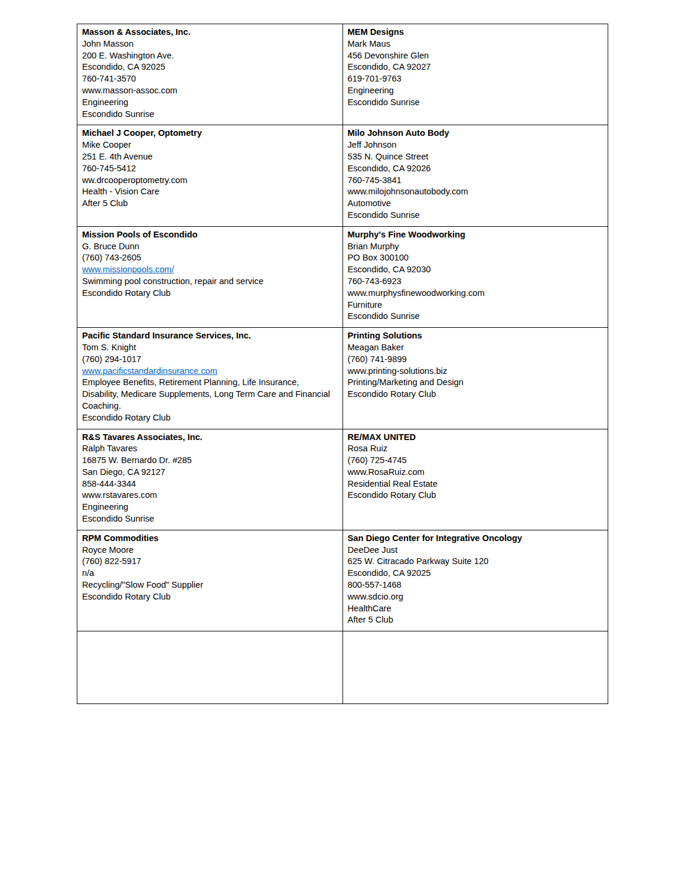| Masson & Associates, Inc. John Masson 200 E. Washington Ave. Escondido, CA 92025 760-741-3570 www.masson-assoc.com Engineering Escondido Sunrise | MEM Designs Mark Maus 456 Devonshire Glen Escondido, CA 92027 619-701-9763 Engineering Escondido Sunrise |
| Michael J Cooper, Optometry Mike Cooper 251 E. 4th Avenue 760-745-5412 ww.drcooperoptometry.com Health - Vision Care After 5 Club | Milo Johnson Auto Body Jeff Johnson 535 N. Quince Street Escondido, CA 92026 760-745-3841 www.milojohnsonautobody.com Automotive Escondido Sunrise |
| Mission Pools of Escondido G. Bruce Dunn (760) 743-2605 www.missionpools.com/ Swimming pool construction, repair and service Escondido Rotary Club | Murphy's Fine Woodworking Brian Murphy PO Box 300100 Escondido, CA 92030 760-743-6923 www.murphysfinewoodworking.com Furniture Escondido Sunrise |
| Pacific Standard Insurance Services, Inc. Tom S. Knight (760) 294-1017 www.pacificstandardinsurance.com Employee Benefits, Retirement Planning, Life Insurance, Disability, Medicare Supplements, Long Term Care and Financial Coaching. Escondido Rotary Club | Printing Solutions Meagan Baker (760) 741-9899 www.printing-solutions.biz Printing/Marketing and Design Escondido Rotary Club |
| R&S Tavares Associates, Inc. Ralph Tavares 16875 W. Bernardo Dr. #285 San Diego, CA 92127 858-444-3344 www.rstavares.com Engineering Escondido Sunrise | RE/MAX UNITED Rosa Ruiz (760) 725-4745 www.RosaRuiz.com Residential Real Estate Escondido Rotary Club |
| RPM Commodities Royce Moore (760) 822-5917 n/a Recycling/"Slow Food" Supplier Escondido Rotary Club | San Diego Center for Integrative Oncology DeeDee Just 625 W. Citracado Parkway Suite 120 Escondido, CA 92025 800-557-1468 www.sdcio.org HealthCare After 5 Club |